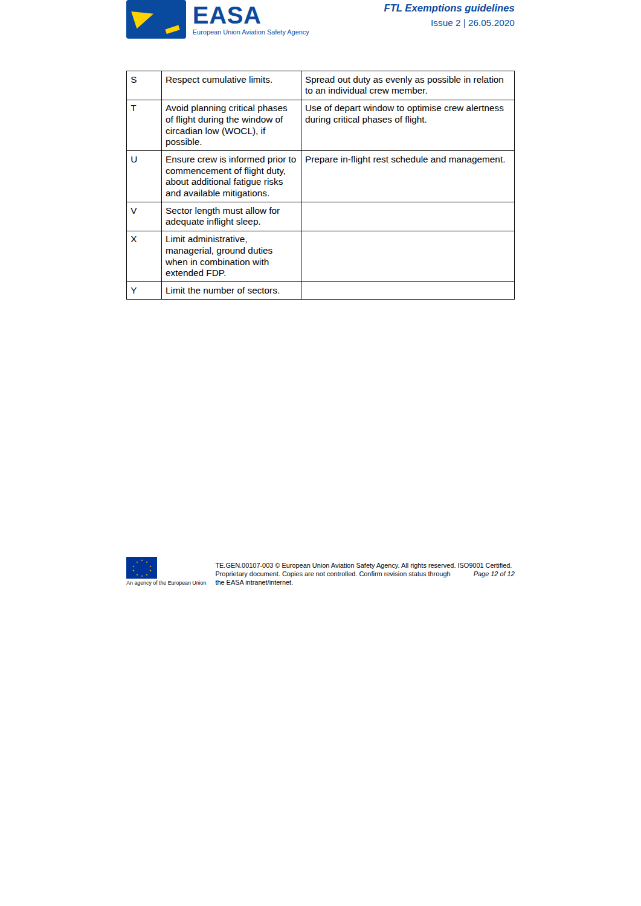EASA
European Union Aviation Safety Agency
FTL Exemptions guidelines
Issue 2 | 26.05.2020
| S | Respect cumulative limits. | Spread out duty as evenly as possible in relation to an individual crew member. |
| T | Avoid planning critical phases of flight during the window of circadian low (WOCL), if possible. | Use of depart window to optimise crew alertness during critical phases of flight. |
| U | Ensure crew is informed prior to commencement of flight duty, about additional fatigue risks and available mitigations. | Prepare in-flight rest schedule and management. |
| V | Sector length must allow for adequate inflight sleep. | |
| X | Limit administrative, managerial, ground duties when in combination with extended FDP. | |
| Y | Limit the number of sectors. | |
★ ★ ★ ★ ★ ★ ★ ★ ★ ★
An agency of the European Union
TE.GEN.00107-003 © European Union Aviation Safety Agency. All rights reserved. ISO9001 Certified.
Proprietary document. Copies are not controlled. Confirm revision status through the EASA intranet/internet. Page 12 of 12